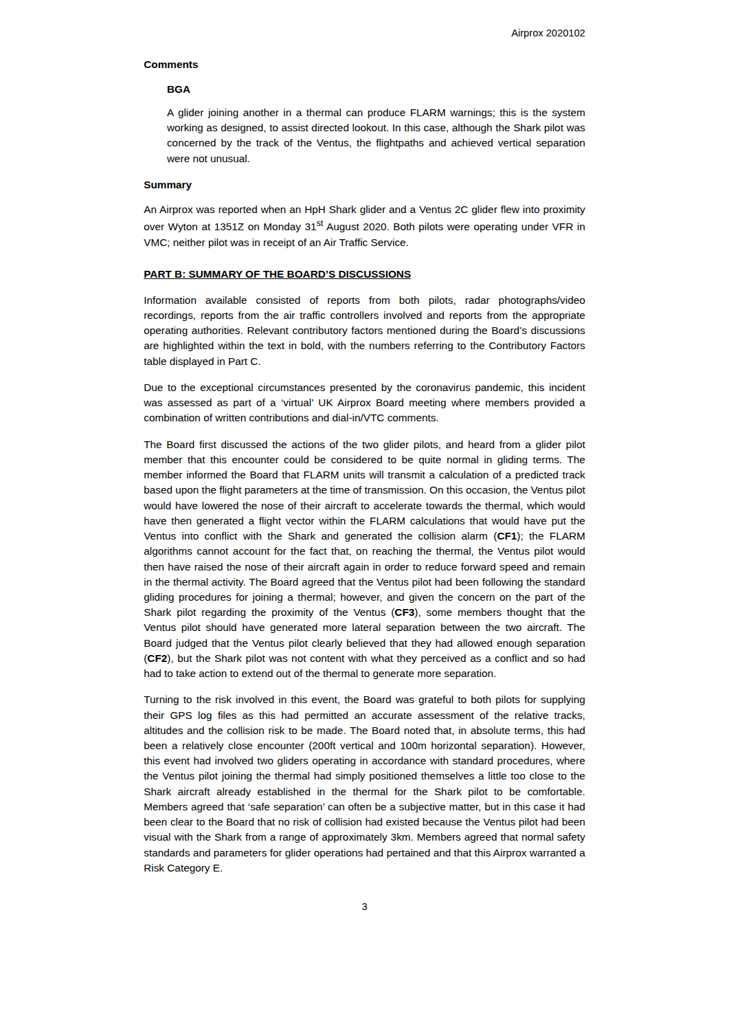Airprox 2020102
Comments
BGA
A glider joining another in a thermal can produce FLARM warnings; this is the system working as designed, to assist directed lookout. In this case, although the Shark pilot was concerned by the track of the Ventus, the flightpaths and achieved vertical separation were not unusual.
Summary
An Airprox was reported when an HpH Shark glider and a Ventus 2C glider flew into proximity over Wyton at 1351Z on Monday 31st August 2020. Both pilots were operating under VFR in VMC; neither pilot was in receipt of an Air Traffic Service.
PART B: SUMMARY OF THE BOARD’S DISCUSSIONS
Information available consisted of reports from both pilots, radar photographs/video recordings, reports from the air traffic controllers involved and reports from the appropriate operating authorities. Relevant contributory factors mentioned during the Board’s discussions are highlighted within the text in bold, with the numbers referring to the Contributory Factors table displayed in Part C.
Due to the exceptional circumstances presented by the coronavirus pandemic, this incident was assessed as part of a ‘virtual’ UK Airprox Board meeting where members provided a combination of written contributions and dial-in/VTC comments.
The Board first discussed the actions of the two glider pilots, and heard from a glider pilot member that this encounter could be considered to be quite normal in gliding terms. The member informed the Board that FLARM units will transmit a calculation of a predicted track based upon the flight parameters at the time of transmission. On this occasion, the Ventus pilot would have lowered the nose of their aircraft to accelerate towards the thermal, which would have then generated a flight vector within the FLARM calculations that would have put the Ventus into conflict with the Shark and generated the collision alarm (CF1); the FLARM algorithms cannot account for the fact that, on reaching the thermal, the Ventus pilot would then have raised the nose of their aircraft again in order to reduce forward speed and remain in the thermal activity. The Board agreed that the Ventus pilot had been following the standard gliding procedures for joining a thermal; however, and given the concern on the part of the Shark pilot regarding the proximity of the Ventus (CF3), some members thought that the Ventus pilot should have generated more lateral separation between the two aircraft. The Board judged that the Ventus pilot clearly believed that they had allowed enough separation (CF2), but the Shark pilot was not content with what they perceived as a conflict and so had had to take action to extend out of the thermal to generate more separation.
Turning to the risk involved in this event, the Board was grateful to both pilots for supplying their GPS log files as this had permitted an accurate assessment of the relative tracks, altitudes and the collision risk to be made. The Board noted that, in absolute terms, this had been a relatively close encounter (200ft vertical and 100m horizontal separation). However, this event had involved two gliders operating in accordance with standard procedures, where the Ventus pilot joining the thermal had simply positioned themselves a little too close to the Shark aircraft already established in the thermal for the Shark pilot to be comfortable. Members agreed that ‘safe separation’ can often be a subjective matter, but in this case it had been clear to the Board that no risk of collision had existed because the Ventus pilot had been visual with the Shark from a range of approximately 3km. Members agreed that normal safety standards and parameters for glider operations had pertained and that this Airprox warranted a Risk Category E.
3